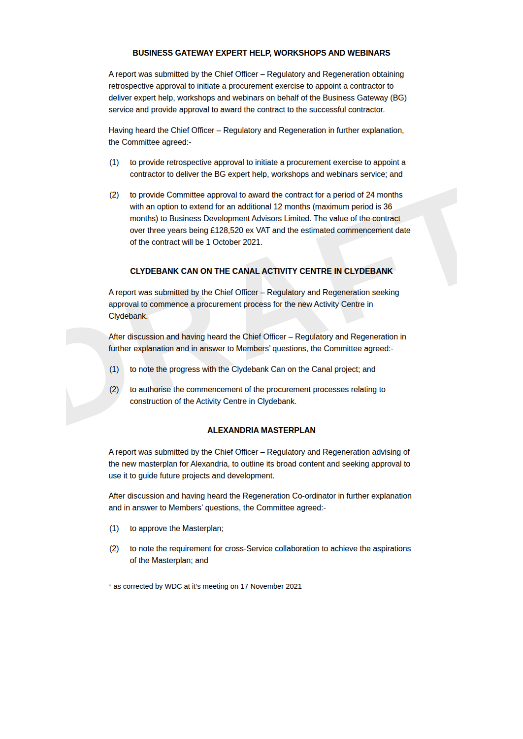DRAFT
Business Gateway Expert Help, Workshops and Webinars
A report was submitted by the Chief Officer – Regulatory and Regeneration obtaining retrospective approval to initiate a procurement exercise to appoint a contractor to deliver expert help, workshops and webinars on behalf of the Business Gateway (BG) service and provide approval to award the contract to the successful contractor.
Having heard the Chief Officer – Regulatory and Regeneration in further explanation, the Committee agreed:-
(1)
to provide retrospective approval to initiate a procurement exercise to appoint a contractor to deliver the BG expert help, workshops and webinars service; and
(2)
to provide Committee approval to award the contract for a period of 24 months with an option to extend for an additional 12 months (maximum period is 36 months) to Business Development Advisors Limited. The value of the contract over three years being £128,520 ex VAT and the estimated commencement date of the contract will be 1 October 2021.
Clydebank Can on the Canal Activity Centre in Clydebank
A report was submitted by the Chief Officer – Regulatory and Regeneration seeking approval to commence a procurement process for the new Activity Centre in Clydebank.
After discussion and having heard the Chief Officer – Regulatory and Regeneration in further explanation and in answer to Members’ questions, the Committee agreed:-
(1)
to note the progress with the Clydebank Can on the Canal project; and
(2)
to authorise the commencement of the procurement processes relating to construction of the Activity Centre in Clydebank.
Alexandria Masterplan
A report was submitted by the Chief Officer – Regulatory and Regeneration advising of the new masterplan for Alexandria, to outline its broad content and seeking approval to use it to guide future projects and development.
After discussion and having heard the Regeneration Co-ordinator in further explanation and in answer to Members’ questions, the Committee agreed:-
(1)
to approve the Masterplan;
(2)
to note the requirement for cross-Service collaboration to achieve the aspirations of the Masterplan; and
* as corrected by WDC at it’s meeting on 17 November 2021